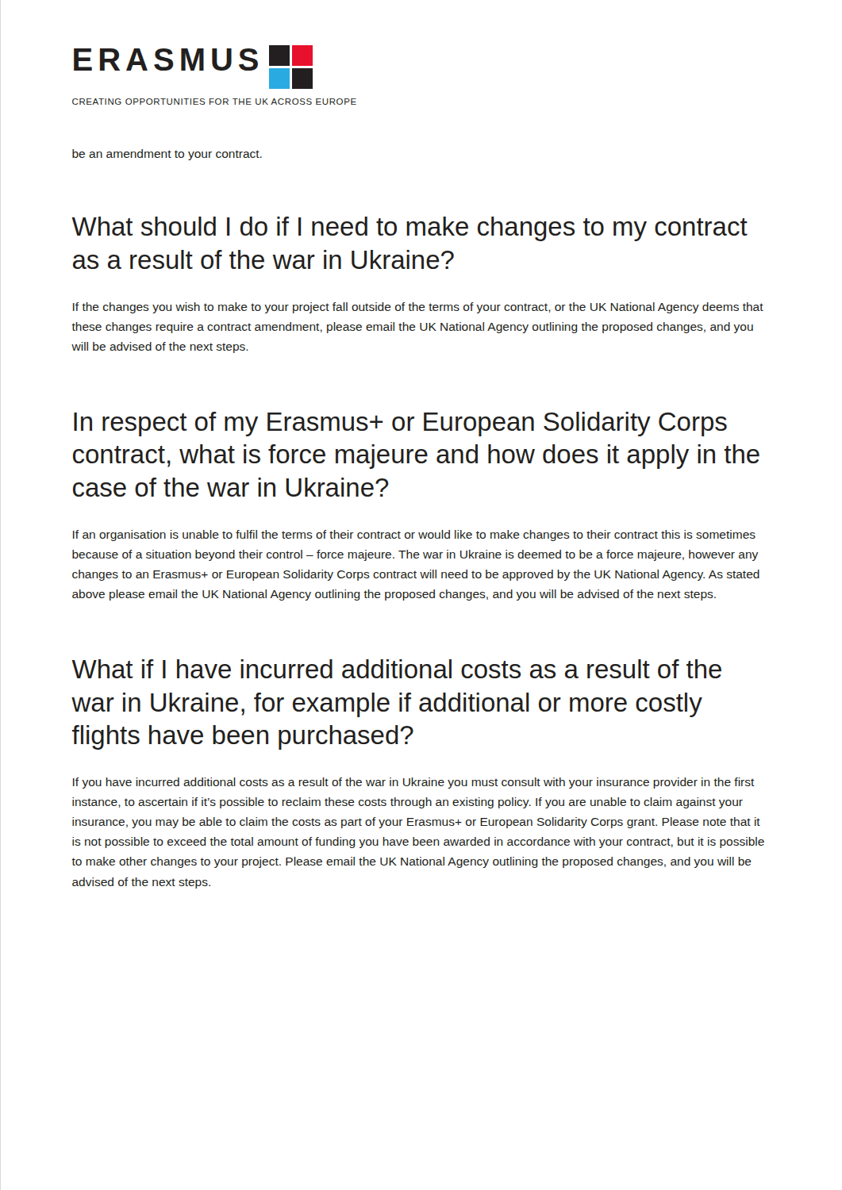ERASMUS
CREATING OPPORTUNITIES FOR THE UK ACROSS EUROPE
be an amendment to your contract.
What should I do if I need to make changes to my contract as a result of the war in Ukraine?
If the changes you wish to make to your project fall outside of the terms of your contract, or the UK National Agency deems that these changes require a contract amendment, please email the UK National Agency outlining the proposed changes, and you will be advised of the next steps.
In respect of my Erasmus+ or European Solidarity Corps contract, what is force majeure and how does it apply in the case of the war in Ukraine?
If an organisation is unable to fulfil the terms of their contract or would like to make changes to their contract this is sometimes because of a situation beyond their control – force majeure. The war in Ukraine is deemed to be a force majeure, however any changes to an Erasmus+ or European Solidarity Corps contract will need to be approved by the UK National Agency. As stated above please email the UK National Agency outlining the proposed changes, and you will be advised of the next steps.
What if I have incurred additional costs as a result of the war in Ukraine, for example if additional or more costly flights have been purchased?
If you have incurred additional costs as a result of the war in Ukraine you must consult with your insurance provider in the first instance, to ascertain if it’s possible to reclaim these costs through an existing policy. If you are unable to claim against your insurance, you may be able to claim the costs as part of your Erasmus+ or European Solidarity Corps grant. Please note that it is not possible to exceed the total amount of funding you have been awarded in accordance with your contract, but it is possible to make other changes to your project. Please email the UK National Agency outlining the proposed changes, and you will be advised of the next steps.